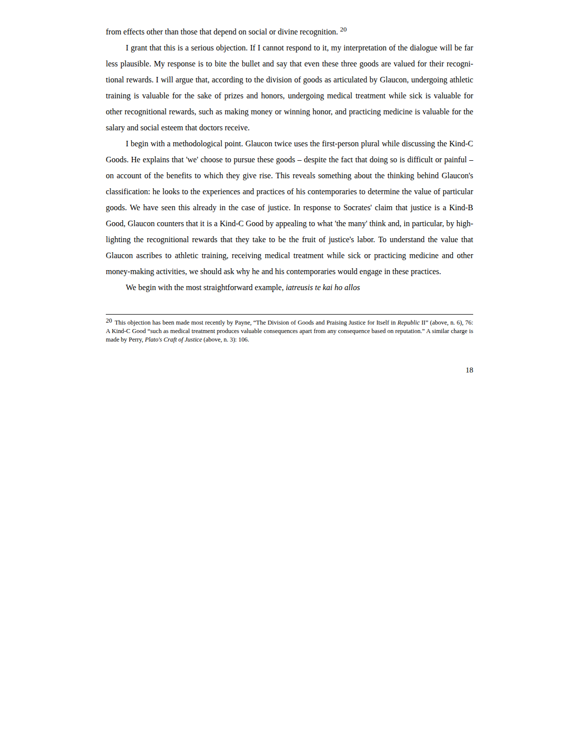from effects other than those that depend on social or divine recognition. 20
I grant that this is a serious objection. If I cannot respond to it, my interpretation of the dialogue will be far less plausible. My response is to bite the bullet and say that even these three goods are valued for their recognitional rewards. I will argue that, according to the division of goods as articulated by Glaucon, undergoing athletic training is valuable for the sake of prizes and honors, undergoing medical treatment while sick is valuable for other recognitional rewards, such as making money or winning honor, and practicing medicine is valuable for the salary and social esteem that doctors receive.
I begin with a methodological point. Glaucon twice uses the first-person plural while discussing the Kind-C Goods. He explains that 'we' choose to pursue these goods – despite the fact that doing so is difficult or painful – on account of the benefits to which they give rise. This reveals something about the thinking behind Glaucon's classification: he looks to the experiences and practices of his contemporaries to determine the value of particular goods. We have seen this already in the case of justice. In response to Socrates' claim that justice is a Kind-B Good, Glaucon counters that it is a Kind-C Good by appealing to what 'the many' think and, in particular, by highlighting the recognitional rewards that they take to be the fruit of justice's labor. To understand the value that Glaucon ascribes to athletic training, receiving medical treatment while sick or practicing medicine and other money-making activities, we should ask why he and his contemporaries would engage in these practices.
We begin with the most straightforward example, iatreusis te kai ho allos
20 This objection has been made most recently by Payne, “The Division of Goods and Praising Justice for Itself in Republic II” (above, n. 6), 76: A Kind-C Good “such as medical treatment produces valuable consequences apart from any consequence based on reputation.” A similar charge is made by Perry, Plato's Craft of Justice (above, n. 3): 106.
18